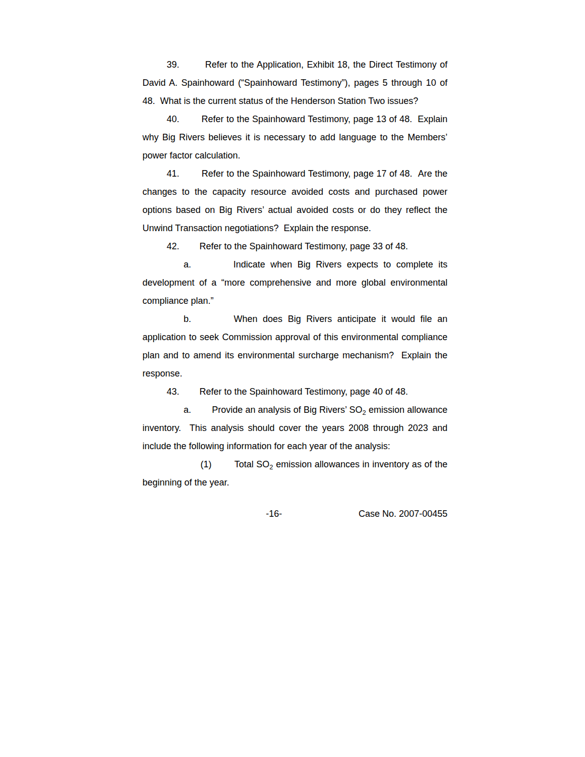39. Refer to the Application, Exhibit 18, the Direct Testimony of David A. Spainhoward (“Spainhoward Testimony”), pages 5 through 10 of 48. What is the current status of the Henderson Station Two issues?
40. Refer to the Spainhoward Testimony, page 13 of 48. Explain why Big Rivers believes it is necessary to add language to the Members’ power factor calculation.
41. Refer to the Spainhoward Testimony, page 17 of 48. Are the changes to the capacity resource avoided costs and purchased power options based on Big Rivers’ actual avoided costs or do they reflect the Unwind Transaction negotiations? Explain the response.
42. Refer to the Spainhoward Testimony, page 33 of 48.
a. Indicate when Big Rivers expects to complete its development of a “more comprehensive and more global environmental compliance plan.”
b. When does Big Rivers anticipate it would file an application to seek Commission approval of this environmental compliance plan and to amend its environmental surcharge mechanism? Explain the response.
43. Refer to the Spainhoward Testimony, page 40 of 48.
a. Provide an analysis of Big Rivers’ SO2 emission allowance inventory. This analysis should cover the years 2008 through 2023 and include the following information for each year of the analysis:
(1) Total SO2 emission allowances in inventory as of the beginning of the year.
-16- Case No. 2007-00455